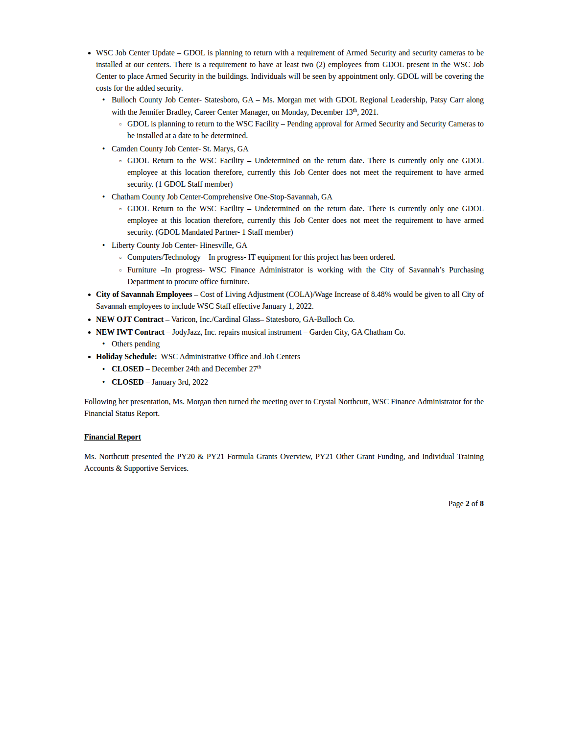WSC Job Center Update – GDOL is planning to return with a requirement of Armed Security and security cameras to be installed at our centers. There is a requirement to have at least two (2) employees from GDOL present in the WSC Job Center to place Armed Security in the buildings. Individuals will be seen by appointment only. GDOL will be covering the costs for the added security.
Bulloch County Job Center- Statesboro, GA – Ms. Morgan met with GDOL Regional Leadership, Patsy Carr along with the Jennifer Bradley, Career Center Manager, on Monday, December 13th, 2021.
GDOL is planning to return to the WSC Facility – Pending approval for Armed Security and Security Cameras to be installed at a date to be determined.
Camden County Job Center- St. Marys, GA
GDOL Return to the WSC Facility – Undetermined on the return date. There is currently only one GDOL employee at this location therefore, currently this Job Center does not meet the requirement to have armed security. (1 GDOL Staff member)
Chatham County Job Center-Comprehensive One-Stop-Savannah, GA
GDOL Return to the WSC Facility – Undetermined on the return date. There is currently only one GDOL employee at this location therefore, currently this Job Center does not meet the requirement to have armed security. (GDOL Mandated Partner- 1 Staff member)
Liberty County Job Center- Hinesville, GA
Computers/Technology – In progress- IT equipment for this project has been ordered.
Furniture –In progress- WSC Finance Administrator is working with the City of Savannah’s Purchasing Department to procure office furniture.
City of Savannah Employees – Cost of Living Adjustment (COLA)/Wage Increase of 8.48% would be given to all City of Savannah employees to include WSC Staff effective January 1, 2022.
NEW OJT Contract – Varicon, Inc./Cardinal Glass– Statesboro, GA-Bulloch Co.
NEW IWT Contract – JodyJazz, Inc. repairs musical instrument – Garden City, GA Chatham Co.
Others pending
Holiday Schedule: WSC Administrative Office and Job Centers
CLOSED – December 24th and December 27th
CLOSED – January 3rd, 2022
Following her presentation, Ms. Morgan then turned the meeting over to Crystal Northcutt, WSC Finance Administrator for the Financial Status Report.
Financial Report
Ms. Northcutt presented the PY20 & PY21 Formula Grants Overview, PY21 Other Grant Funding, and Individual Training Accounts & Supportive Services.
Page 2 of 8